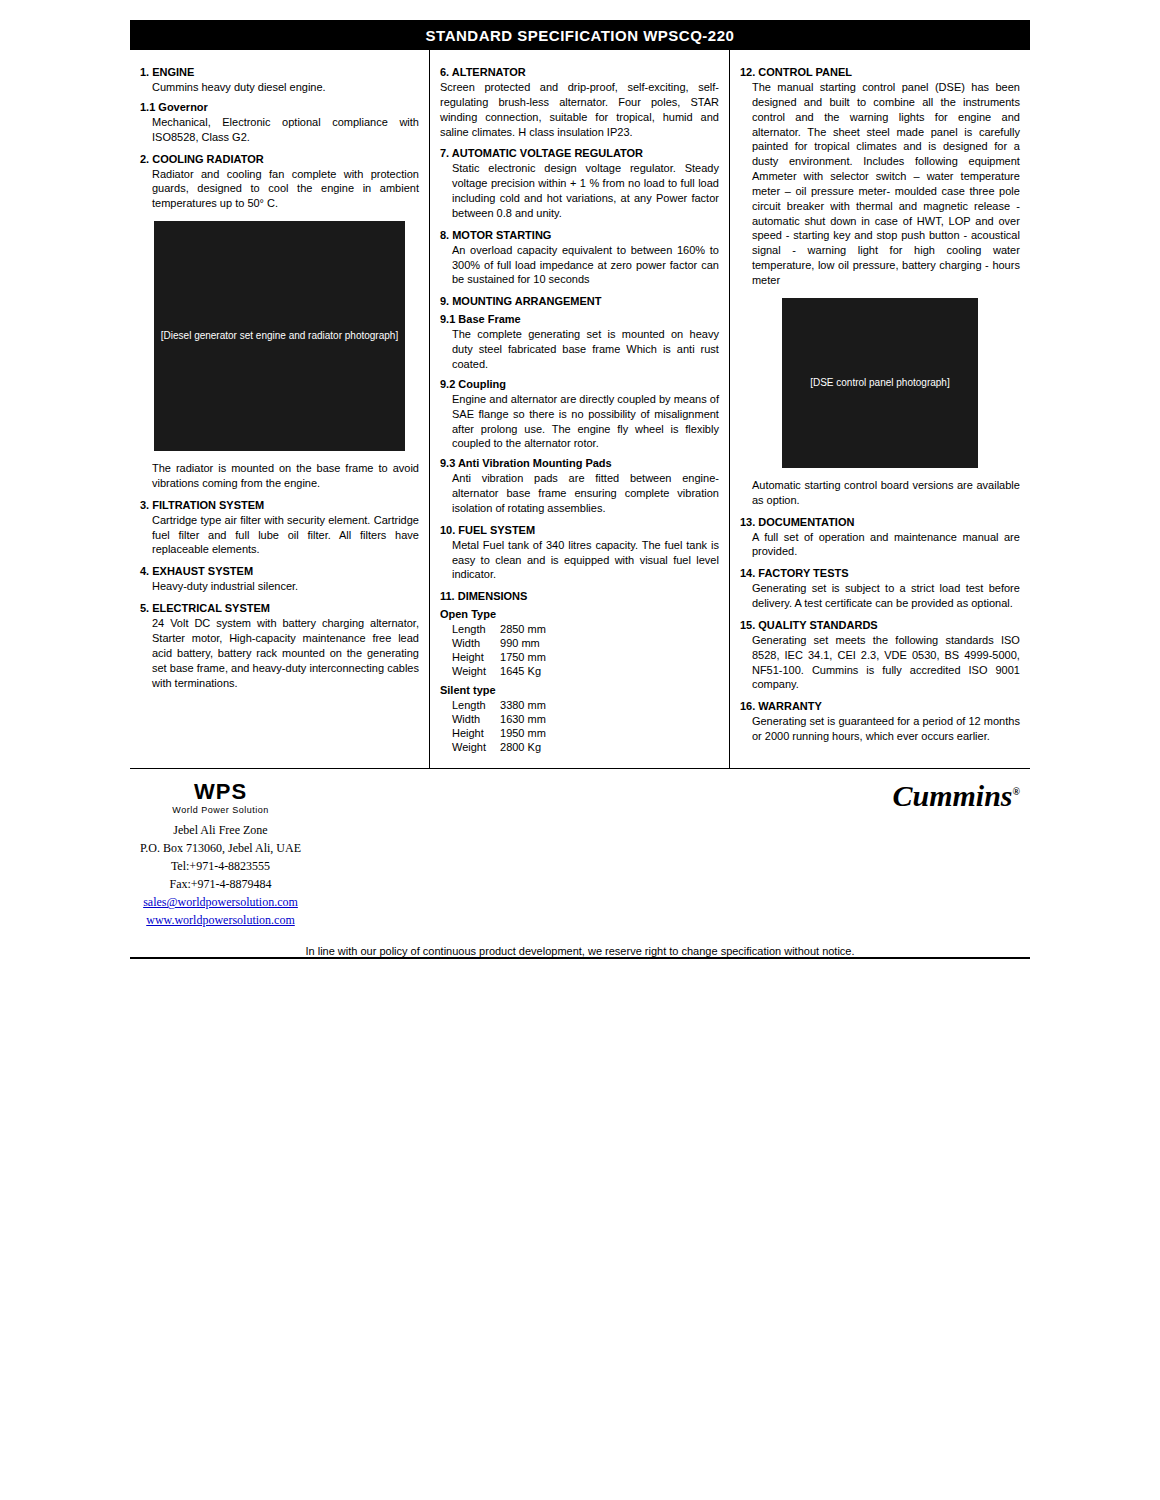STANDARD SPECIFICATION WPSCQ-220
1. ENGINE
Cummins heavy duty diesel engine.
1.1 Governor
Mechanical, Electronic optional compliance with ISO8528, Class G2.
2. COOLING RADIATOR
Radiator and cooling fan complete with protection guards, designed to cool the engine in ambient temperatures up to 50° C.
[Diesel generator set engine and radiator photograph]
The radiator is mounted on the base frame to avoid vibrations coming from the engine.
3. FILTRATION SYSTEM
Cartridge type air filter with security element. Cartridge fuel filter and full lube oil filter. All filters have replaceable elements.
4. EXHAUST SYSTEM
Heavy-duty industrial silencer.
5. ELECTRICAL SYSTEM
24 Volt DC system with battery charging alternator, Starter motor, High-capacity maintenance free lead acid battery, battery rack mounted on the generating set base frame, and heavy-duty interconnecting cables with terminations.
6. ALTERNATOR
Screen protected and drip-proof, self-exciting, self-regulating brush-less alternator. Four poles, STAR winding connection, suitable for tropical, humid and saline climates. H class insulation IP23.
7. AUTOMATIC VOLTAGE REGULATOR
Static electronic design voltage regulator. Steady voltage precision within + 1 % from no load to full load including cold and hot variations, at any Power factor between 0.8 and unity.
8. MOTOR STARTING
An overload capacity equivalent to between 160% to 300% of full load impedance at zero power factor can be sustained for 10 seconds
9. MOUNTING ARRANGEMENT
9.1 Base Frame
The complete generating set is mounted on heavy duty steel fabricated base frame Which is anti rust coated.
9.2 Coupling
Engine and alternator are directly coupled by means of SAE flange so there is no possibility of misalignment after prolong use. The engine fly wheel is flexibly coupled to the alternator rotor.
9.3 Anti Vibration Mounting Pads
Anti vibration pads are fitted between engine-alternator base frame ensuring complete vibration isolation of rotating assemblies.
10. FUEL SYSTEM
Metal Fuel tank of 340 litres capacity. The fuel tank is easy to clean and is equipped with visual fuel level indicator.
11. DIMENSIONS
Open Type
| Length | 2850 mm |
| Width | 990 mm |
| Height | 1750 mm |
| Weight | 1645 Kg |
Silent type
| Length | 3380 mm |
| Width | 1630 mm |
| Height | 1950 mm |
| Weight | 2800 Kg |
12. CONTROL PANEL
The manual starting control panel (DSE) has been designed and built to combine all the instruments control and the warning lights for engine and alternator. The sheet steel made panel is carefully painted for tropical climates and is designed for a dusty environment. Includes following equipment Ammeter with selector switch – water temperature meter – oil pressure meter- moulded case three pole circuit breaker with thermal and magnetic release - automatic shut down in case of HWT, LOP and over speed - starting key and stop push button - acoustical signal - warning light for high cooling water temperature, low oil pressure, battery charging - hours meter
[DSE control panel photograph]
Automatic starting control board versions are available as option.
13. DOCUMENTATION
A full set of operation and maintenance manual are provided.
14. FACTORY TESTS
Generating set is subject to a strict load test before delivery. A test certificate can be provided as optional.
15. QUALITY STANDARDS
Generating set meets the following standards ISO 8528, IEC 34.1, CEI 2.3, VDE 0530, BS 4999-5000, NF51-100. Cummins is fully accredited ISO 9001 company.
16. WARRANTY
Generating set is guaranteed for a period of 12 months or 2000 running hours, which ever occurs earlier.
WPS
World Power Solution
Jebel Ali Free Zone
P.O. Box 713060, Jebel Ali, UAE
Tel:+971-4-8823555
Fax:+971-4-8879484
sales@worldpowersolution.com
www.worldpowersolution.com
Cummins®
In line with our policy of continuous product development, we reserve right to change specification without notice.